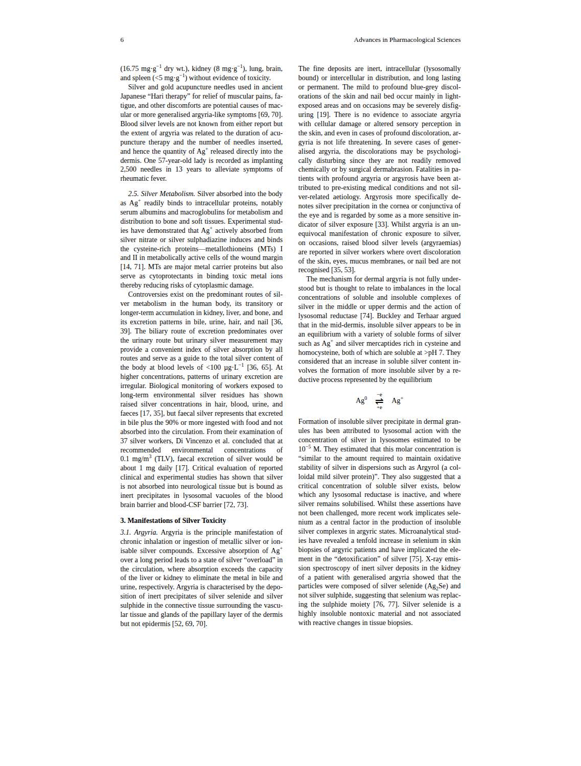6 Advances in Pharmacological Sciences
(16.75 mg·g−1 dry wt.), kidney (8 mg·g−1), lung, brain, and spleen (<5 mg·g−1) without evidence of toxicity.
Silver and gold acupuncture needles used in ancient Japanese “Hari therapy” for relief of muscular pains, fatigue, and other discomforts are potential causes of macular or more generalised argyria-like symptoms [69, 70]. Blood silver levels are not known from either report but the extent of argyria was related to the duration of acupuncture therapy and the number of needles inserted, and hence the quantity of Ag+ released directly into the dermis. One 57-year-old lady is recorded as implanting 2,500 needles in 13 years to alleviate symptoms of rheumatic fever.
2.5. Silver Metabolism. Silver absorbed into the body as Ag+ readily binds to intracellular proteins, notably serum albumins and macroglobulins for metabolism and distribution to bone and soft tissues. Experimental studies have demonstrated that Ag+ actively absorbed from silver nitrate or silver sulphadiazine induces and binds the cysteine-rich proteins—metallothioneins (MTs) I and II in metabolically active cells of the wound margin [14, 71]. MTs are major metal carrier proteins but also serve as cytoprotectants in binding toxic metal ions thereby reducing risks of cytoplasmic damage.
Controversies exist on the predominant routes of silver metabolism in the human body, its transitory or longer-term accumulation in kidney, liver, and bone, and its excretion patterns in bile, urine, hair, and nail [36, 39]. The biliary route of excretion predominates over the urinary route but urinary silver measurement may provide a convenient index of silver absorption by all routes and serve as a guide to the total silver content of the body at blood levels of <100 µg·L−1 [36, 65]. At higher concentrations, patterns of urinary excretion are irregular. Biological monitoring of workers exposed to long-term environmental silver residues has shown raised silver concentrations in hair, blood, urine, and faeces [17, 35], but faecal silver represents that excreted in bile plus the 90% or more ingested with food and not absorbed into the circulation. From their examination of 37 silver workers, Di Vincenzo et al. concluded that at recommended environmental concentrations of 0.1 mg/m3 (TLV), faecal excretion of silver would be about 1 mg daily [17]. Critical evaluation of reported clinical and experimental studies has shown that silver is not absorbed into neurological tissue but is bound as inert precipitates in lysosomal vacuoles of the blood brain barrier and blood-CSF barrier [72, 73].
3. Manifestations of Silver Toxicity
3.1. Argyria. Argyria is the principle manifestation of chronic inhalation or ingestion of metallic silver or ionisable silver compounds. Excessive absorption of Ag+ over a long period leads to a state of silver “overload” in the circulation, where absorption exceeds the capacity of the liver or kidney to eliminate the metal in bile and urine, respectively. Argyria is characterised by the deposition of inert precipitates of silver selenide and silver sulphide in the connective tissue surrounding the vascular tissue and glands of the papillary layer of the dermis but not epidermis [52, 69, 70].
The fine deposits are inert, intracellular (lysosomally bound) or intercellular in distribution, and long lasting or permanent. The mild to profound blue-grey discolorations of the skin and nail bed occur mainly in light-exposed areas and on occasions may be severely disfiguring [19]. There is no evidence to associate argyria with cellular damage or altered sensory perception in the skin, and even in cases of profound discoloration, argyria is not life threatening. In severe cases of generalised argyria, the discolorations may be psychologically disturbing since they are not readily removed chemically or by surgical dermabrasion. Fatalities in patients with profound argyria or argyrosis have been attributed to pre-existing medical conditions and not silver-related aetiology. Argyrosis more specifically denotes silver precipitation in the cornea or conjunctiva of the eye and is regarded by some as a more sensitive indicator of silver exposure [33]. Whilst argyria is an unequivocal manifestation of chronic exposure to silver, on occasions, raised blood silver levels (argyraemias) are reported in silver workers where overt discoloration of the skin, eyes, mucus membranes, or nail bed are not recognised [35, 53].
The mechanism for dermal argyria is not fully understood but is thought to relate to imbalances in the local concentrations of soluble and insoluble complexes of silver in the middle or upper dermis and the action of lysosomal reductase [74]. Buckley and Terhaar argued that in the mid-dermis, insoluble silver appears to be in an equilibrium with a variety of soluble forms of silver such as Ag+ and silver mercaptides rich in cysteine and homocysteine, both of which are soluble at >pH 7. They considered that an increase in soluble silver content involves the formation of more insoluble silver by a reductive process represented by the equilibrium
Ag0 −e ⇌ +e Ag+
Formation of insoluble silver precipitate in dermal granules has been attributed to lysosomal action with the concentration of silver in lysosomes estimated to be 10−5 M. They estimated that this molar concentration is “similar to the amount required to maintain oxidative stability of silver in dispersions such as Argyrol (a colloidal mild silver protein)”. They also suggested that a critical concentration of soluble silver exists, below which any lysosomal reductase is inactive, and where silver remains solubilised. Whilst these assertions have not been challenged, more recent work implicates selenium as a central factor in the production of insoluble silver complexes in argyric states. Microanalytical studies have revealed a tenfold increase in selenium in skin biopsies of argyric patients and have implicated the element in the “detoxification” of silver [75]. X-ray emission spectroscopy of inert silver deposits in the kidney of a patient with generalised argyria showed that the particles were composed of silver selenide (Ag2Se) and not silver sulphide, suggesting that selenium was replacing the sulphide moiety [76, 77]. Silver selenide is a highly insoluble nontoxic material and not associated with reactive changes in tissue biopsies.